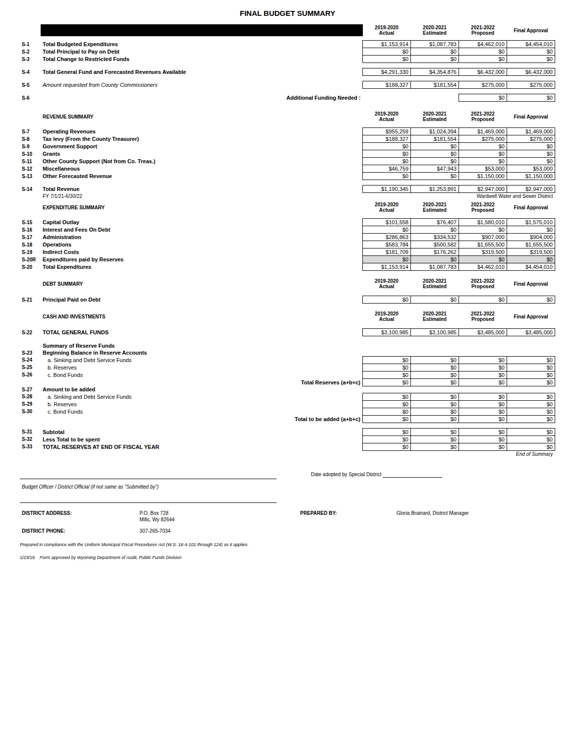FINAL BUDGET SUMMARY
| | | 2019-2020 Actual | 2020-2021 Estimated | 2021-2022 Proposed | Final Approval |
| S-1 | Total Budgeted Expenditures | $1,153,914 | $1,087,783 | $4,462,010 | $4,454,010 |
| S-2 | Total Principal to Pay on Debt | $0 | $0 | $0 | $0 |
| S-3 | Total Change to Restricted Funds | $0 | $0 | $0 | $0 |
| S-4 | Total General Fund and Forecasted Revenues Available | $4,291,330 | $4,354,876 | $6,432,000 | $6,432,000 |
| S-5 | Amount requested from County Commissioners | $188,327 | $181,554 | $275,000 | $275,000 |
| S-6 | Additional Funding Needed : | | | $0 | $0 |
| | REVENUE SUMMARY | 2019-2020 Actual | 2020-2021 Estimated | 2021-2022 Proposed | Final Approval |
| S-7 | Operating Revenues | $955,259 | $1,024,394 | $1,469,000 | $1,469,000 |
| S-8 | Tax levy (From the County Treasurer) | $188,327 | $181,554 | $275,000 | $275,000 |
| S-9 | Government Support | $0 | $0 | $0 | $0 |
| S-10 | Grants | $0 | $0 | $0 | $0 |
| S-11 | Other County Support (Not from Co. Treas.) | $0 | $0 | $0 | $0 |
| S-12 | Miscellaneous | $46,759 | $47,943 | $53,000 | $53,000 |
| S-13 | Other Forecasted Revenue | $0 | $0 | $1,150,000 | $1,150,000 |
| S-14 | Total Revenue | $1,190,345 | $1,253,891 | $2,947,000 | $2,947,000 |
| | FY 7/1/21-6/30/22 | | | Wardwell Water and Sewer District |
| | EXPENDITURE SUMMARY | 2019-2020 Actual | 2020-2021 Estimated | 2021-2022 Proposed | Final Approval |
| S-15 | Capital Outlay | $101,558 | $76,407 | $1,580,010 | $1,575,010 |
| S-16 | Interest and Fees On Debt | $0 | $0 | $0 | $0 |
| S-17 | Administration | $286,863 | $334,532 | $907,000 | $904,000 |
| S-18 | Operations | $583,784 | $500,582 | $1,655,500 | $1,655,500 |
| S-19 | Indirect Costs | $181,709 | $176,262 | $319,500 | $319,500 |
| S-20R | Expenditures paid by Reserves | $0 | $0 | $0 | $0 |
| S-20 | Total Expenditures | $1,153,914 | $1,087,783 | $4,462,010 | $4,454,010 |
| | DEBT SUMMARY | 2019-2020 Actual | 2020-2021 Estimated | 2021-2022 Proposed | Final Approval |
| S-21 | Principal Paid on Debt | $0 | $0 | $0 | $0 |
| | CASH AND INVESTMENTS | 2019-2020 Actual | 2020-2021 Estimated | 2021-2022 Proposed | Final Approval |
| S-22 | TOTAL GENERAL FUNDS | $3,100,985 | $3,100,985 | $3,485,000 | $3,485,000 |
| | Summary of Reserve Funds |
| S-23 | Beginning Balance in Reserve Accounts | | | | |
| S-24 | a. Sinking and Debt Service Funds | $0 | $0 | $0 | $0 |
| S-25 | b. Reserves | $0 | $0 | $0 | $0 |
| S-26 | c. Bond Funds | $0 | $0 | $0 | $0 |
| | Total Reserves (a+b+c) | $0 | $0 | $0 | $0 |
| S-27 | Amount to be added | | | | |
| S-28 | a. Sinking and Debt Service Funds | $0 | $0 | $0 | $0 |
| S-29 | b. Reserves | $0 | $0 | $0 | $0 |
| S-30 | c. Bond Funds | $0 | $0 | $0 | $0 |
| | Total to be added (a+b+c) | $0 | $0 | $0 | $0 |
| S-31 | Subtotal | $0 | $0 | $0 | $0 |
| S-32 | Less Total to be spent | $0 | $0 | $0 | $0 |
| S-33 | TOTAL RESERVES AT END OF FISCAL YEAR | $0 | $0 | $0 | $0 |
| End of Summary |
| | | Date adopted by Special District |
| Budget Officer / District Official (if not same as "Submitted by") | | |
| DISTRICT ADDRESS: | P.O. Box 728 | PREPARED BY: | Gloria Brainard, District Manager |
| | Mills, Wy 82644 | | |
| DISTRICT PHONE: | 307-265-7034 | | |
Prepared in compliance with the Uniform Municipal Fiscal Procedures Act (W.S. 16-4-101 through 124) as it applies.
1/23/19 Form approved by Wyoming Department of Audit, Public Funds Division